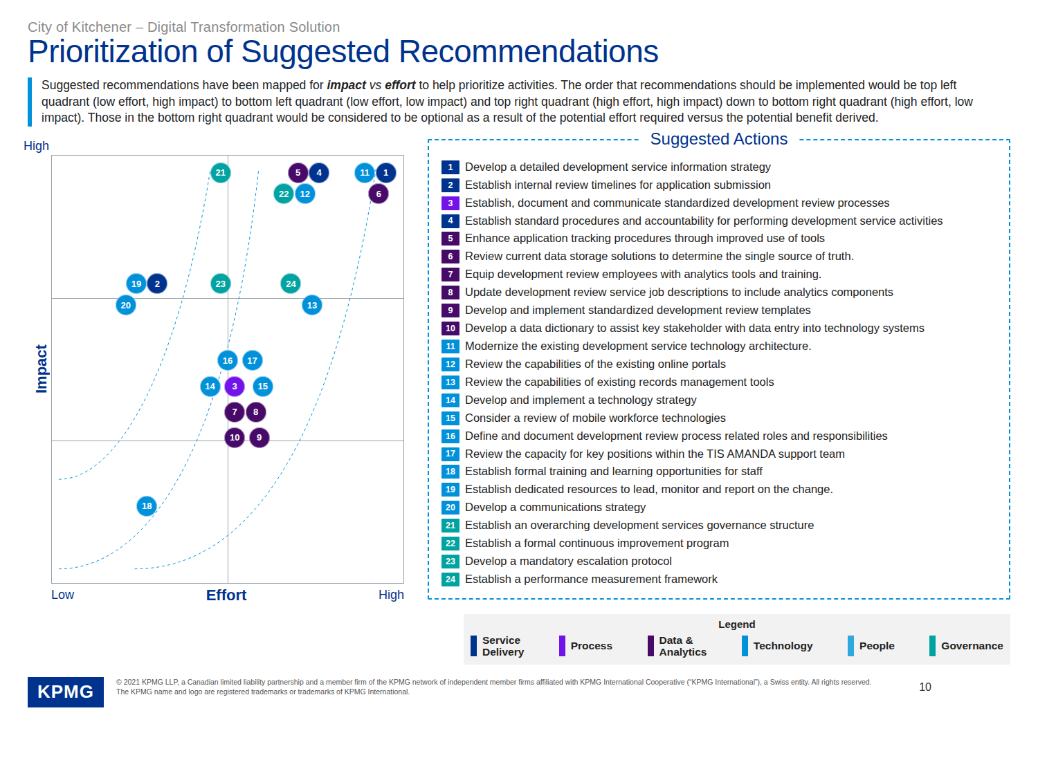City of Kitchener – Digital Transformation Solution
Prioritization of Suggested Recommendations
Suggested recommendations have been mapped for impact vs effort to help prioritize activities. The order that recommendations should be implemented would be top left quadrant (low effort, high impact) to bottom left quadrant (low effort, low impact) and top right quadrant (high effort, high impact) down to bottom right quadrant (high effort, low impact). Those in the bottom right quadrant would be considered to be optional as a result of the potential effort required versus the potential benefit derived.
High
Impact
21
5
4
11
1
22
12
6
19
2
20
23
24
13
16
17
14
3
15
7
8
10
9
18
Low Effort High
Suggested Actions
1 Develop a detailed development service information strategy
2 Establish internal review timelines for application submission
3 Establish, document and communicate standardized development review processes
4 Establish standard procedures and accountability for performing development service activities
5 Enhance application tracking procedures through improved use of tools
6 Review current data storage solutions to determine the single source of truth.
7 Equip development review employees with analytics tools and training.
8 Update development review service job descriptions to include analytics components
9 Develop and implement standardized development review templates
10 Develop a data dictionary to assist key stakeholder with data entry into technology systems
11 Modernize the existing development service technology architecture.
12 Review the capabilities of the existing online portals
13 Review the capabilities of existing records management tools
14 Develop and implement a technology strategy
15 Consider a review of mobile workforce technologies
16 Define and document development review process related roles and responsibilities
17 Review the capacity for key positions within the TIS AMANDA support team
18 Establish formal training and learning opportunities for staff
19 Establish dedicated resources to lead, monitor and report on the change.
20 Develop a communications strategy
21 Establish an overarching development services governance structure
22 Establish a formal continuous improvement program
23 Develop a mandatory escalation protocol
24 Establish a performance measurement framework
Legend
Service
Delivery
Process
Data &
Analytics
Technology
People
Governance
KPMG
© 2021 KPMG LLP, a Canadian limited liability partnership and a member firm of the KPMG network of independent member firms affiliated with KPMG International Cooperative (“KPMG International”), a Swiss entity. All rights reserved. The KPMG name and logo are registered trademarks or trademarks of KPMG International.
10